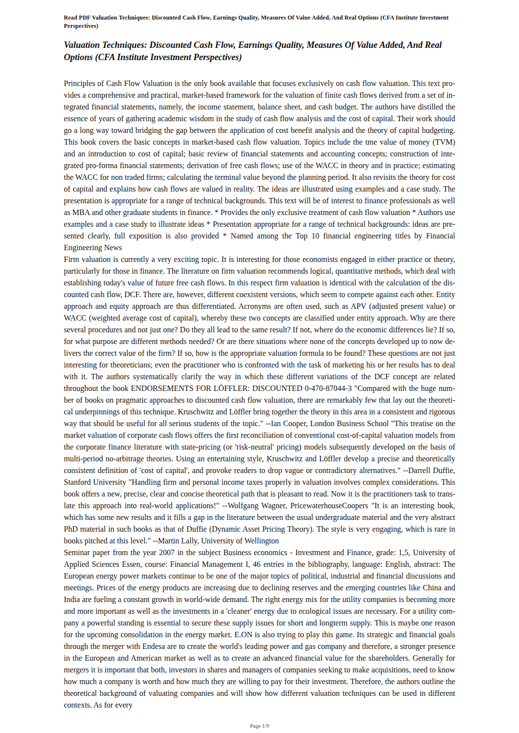Read PDF Valuation Techniques: Discounted Cash Flow, Earnings Quality, Measures Of Value Added, And Real Options (CFA Institute Investment Perspectives)
Valuation Techniques: Discounted Cash Flow, Earnings Quality, Measures Of Value Added, And Real Options (CFA Institute Investment Perspectives)
Principles of Cash Flow Valuation is the only book available that focuses exclusively on cash flow valuation. This text provides a comprehensive and practical, market-based framework for the valuation of finite cash flows derived from a set of integrated financial statements, namely, the income statement, balance sheet, and cash budget. The authors have distilled the essence of years of gathering academic wisdom in the study of cash flow analysis and the cost of capital. Their work should go a long way toward bridging the gap between the application of cost benefit analysis and the theory of capital budgeting. This book covers the basic concepts in market-based cash flow valuation. Topics include the tme value of money (TVM) and an introduction to cost of capital; basic review of financial statements and accounting concepts; construction of integrated pro-forma financial statements; derivation of free cash flows; use of the WACC in theory and in practice; estimating the WACC for non traded firms; calculating the terminal value beyond the planning period. It also revisits the theory for cost of capital and explains how cash flows are valued in reality. The ideas are illustrated using examples and a case study. The presentation is appropriate for a range of technical backgrounds. This text will be of interest to finance professionals as well as MBA and other graduate students in finance. * Provides the only exclusive treatment of cash flow valuation * Authors use examples and a case study to illustrate ideas * Presentation appropriate for a range of technical backgrounds: ideas are presented clearly, full exposition is also provided * Named among the Top 10 financial engineering titles by Financial Engineering News
Firm valuation is currently a very exciting topic. It is interesting for those economists engaged in either practice or theory, particularly for those in finance. The literature on firm valuation recommends logical, quantitative methods, which deal with establishing today's value of future free cash flows. In this respect firm valuation is identical with the calculation of the discounted cash flow, DCF. There are, however, different coexistent versions, which seem to compete against each other. Entity approach and equity approach are thus differentiated. Acronyms are often used, such as APV (adjusted present value) or WACC (weighted average cost of capital), whereby these two concepts are classified under entity approach. Why are there several procedures and not just one? Do they all lead to the same result? If not, where do the economic differences lie? If so, for what purpose are different methods needed? Or are there situations where none of the concepts developed up to now delivers the correct value of the firm? If so, how is the appropriate valuation formula to be found? These questions are not just interesting for theoreticians; even the practitioner who is confronted with the task of marketing his or her results has to deal with it. The authors systematically clarify the way in which these different variations of the DCF concept are related throughout the book ENDORSEMENTS FOR LÖFFLER: DISCOUNTED 0-470-87044-3 "Compared with the huge number of books on pragmatic approaches to discounted cash flow valuation, there are remarkably few that lay out the theoretical underpinnings of this technique. Kruschwitz and Löffler bring together the theory in this area in a consistent and rigorous way that should be useful for all serious students of the topic." --Ian Cooper, London Business School "This treatise on the market valuation of corporate cash flows offers the first reconciliation of conventional cost-of-capital valuation models from the corporate finance literature with state-pricing (or 'risk-neutral' pricing) models subsequently developed on the basis of multi-period no-arbitrage theories. Using an entertaining style, Kruschwitz and Löffler develop a precise and theoretically consistent definition of 'cost of capital', and provoke readers to drop vague or contradictory alternatives." --Darrell Duffie, Stanford University "Handling firm and personal income taxes properly in valuation involves complex considerations. This book offers a new, precise, clear and concise theoretical path that is pleasant to read. Now it is the practitioners task to translate this approach into real-world applications!" --Wolfgang Wagner, PricewaterhouseCoopers "It is an interesting book, which has some new results and it fills a gap in the literature between the usual undergraduate material and the very abstract PhD material in such books as that of Duffie (Dynamic Asset Pricing Theory). The style is very engaging, which is rare in books pitched at this level." --Martin Lally, University of Wellington
Seminar paper from the year 2007 in the subject Business economics - Investment and Finance, grade: 1,5, University of Applied Sciences Essen, course: Financial Management I, 46 entries in the bibliography, language: English, abstract: The European energy power markets continue to be one of the major topics of political, industrial and financial discussions and meetings. Prices of the energy products are increasing due to declining reserves and the emerging countries like China and India are fueling a constant growth in world-wide demand. The right energy mix for the utility companies is becoming more and more important as well as the investments in a 'cleaner' energy due to ecological issues are necessary. For a utility company a powerful standing is essential to secure these supply issues for short and longterm supply. This is maybe one reason for the upcoming consolidation in the energy market. E.ON is also trying to play this game. Its strategic and financial goals through the merger with Endesa are to create the world's leading power and gas company and therefore, a stronger presence in the European and American market as well as to create an advanced financial value for the shareholders. Generally for mergers it is important that both, investors in shares and managers of companies seeking to make acquisitions, need to know how much a company is worth and how much they are willing to pay for their investment. Therefore, the authors outline the theoretical background of valuating companies and will show how different valuation techniques can be used in different contexts. As for every
Page 1/9